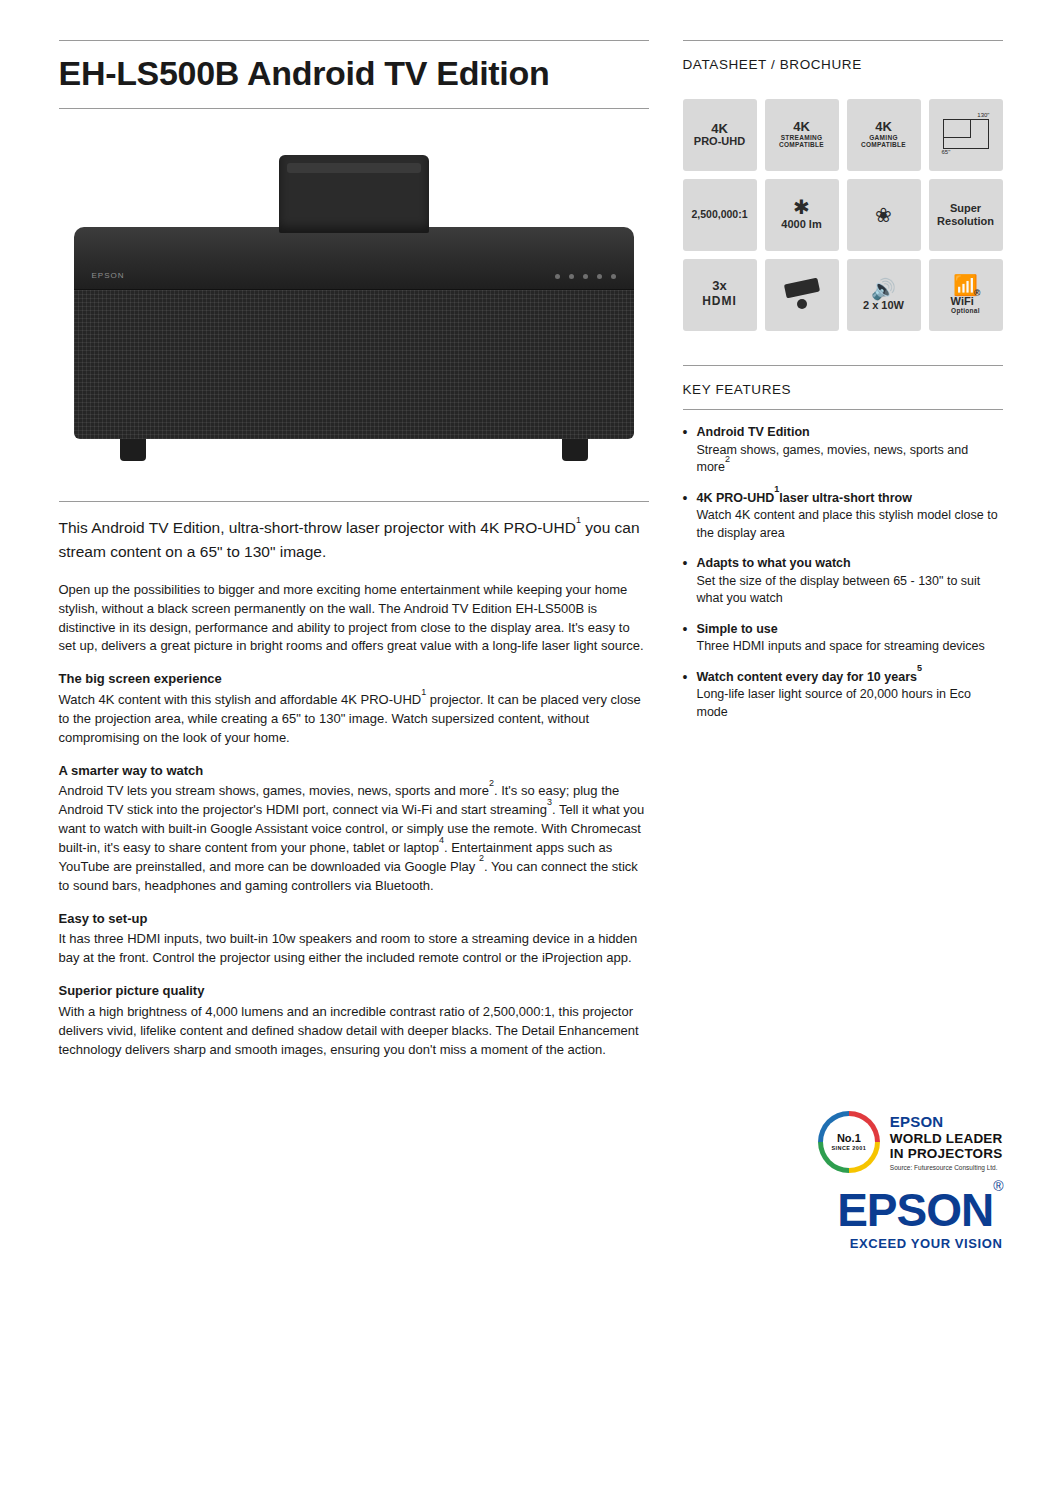EH-LS500B Android TV Edition
EPSON
This Android TV Edition, ultra-short-throw laser projector with 4K PRO-UHD1 you can stream content on a 65" to 130" image.
Open up the possibilities to bigger and more exciting home entertainment while keeping your home stylish, without a black screen permanently on the wall. The Android TV Edition EH-LS500B is distinctive in its design, performance and ability to project from close to the display area. It's easy to set up, delivers a great picture in bright rooms and offers great value with a long-life laser light source.
The big screen experience
Watch 4K content with this stylish and affordable 4K PRO-UHD1 projector. It can be placed very close to the projection area, while creating a 65" to 130" image. Watch supersized content, without compromising on the look of your home.
A smarter way to watch
Android TV lets you stream shows, games, movies, news, sports and more2. It's so easy; plug the Android TV stick into the projector's HDMI port, connect via Wi-Fi and start streaming3. Tell it what you want to watch with built-in Google Assistant voice control, or simply use the remote. With Chromecast built-in, it's easy to share content from your phone, tablet or laptop4. Entertainment apps such as YouTube are preinstalled, and more can be downloaded via Google Play 2. You can connect the stick to sound bars, headphones and gaming controllers via Bluetooth.
Easy to set-up
It has three HDMI inputs, two built-in 10w speakers and room to store a streaming device in a hidden bay at the front. Control the projector using either the included remote control or the iProjection app.
Superior picture quality
With a high brightness of 4,000 lumens and an incredible contrast ratio of 2,500,000:1, this projector delivers vivid, lifelike content and defined shadow detail with deeper blacks. The Detail Enhancement technology delivers sharp and smooth images, ensuring you don't miss a moment of the action.
DATASHEET / BROCHURE
4K PRO-UHD
4K STREAMING
COMPATIBLE
4K GAMING
COMPATIBLE
130" 65"
2,500,000:1
✱4000 lm
❀
Super Resolution
3x HDMI
🔊2 x 10W
📶WiFi®Optional
KEY FEATURES
Android TV Edition Stream shows, games, movies, news, sports and more2
4K PRO-UHD1laser ultra-short throw Watch 4K content and place this stylish model close to the display area
Adapts to what you watch Set the size of the display between 65 - 130" to suit what you watch
Simple to use Three HDMI inputs and space for streaming devices
Watch content every day for 10 years5 Long-life laser light source of 20,000 hours in Eco mode
No.1SINCE 2001
EPSON
WORLD LEADER
IN PROJECTORS
Source: Futuresource Consulting Ltd.
EPSON®
EXCEED YOUR VISION